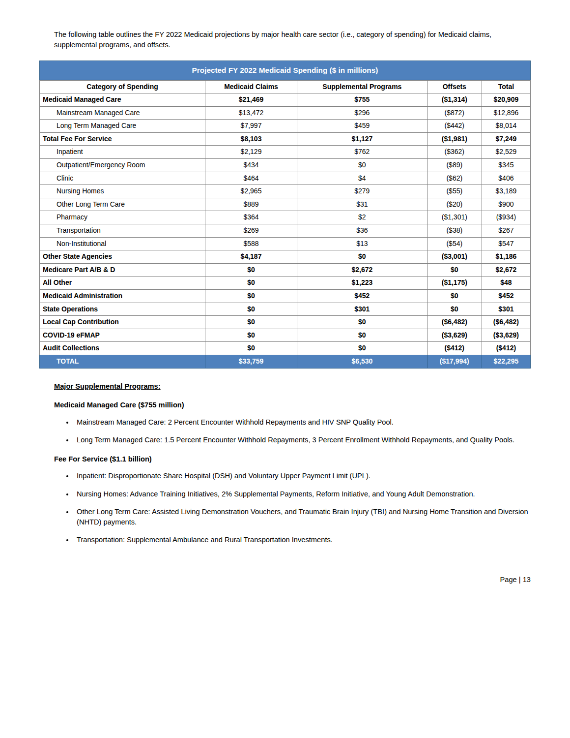The following table outlines the FY 2022 Medicaid projections by major health care sector (i.e., category of spending) for Medicaid claims, supplemental programs, and offsets.
Projected FY 2022 Medicaid Spending ($ in millions)
| Category of Spending | Medicaid Claims | Supplemental Programs | Offsets | Total |
| --- | --- | --- | --- | --- |
| Medicaid Managed Care | $21,469 | $755 | ($1,314) | $20,909 |
| Mainstream Managed Care | $13,472 | $296 | ($872) | $12,896 |
| Long Term Managed Care | $7,997 | $459 | ($442) | $8,014 |
| Total Fee For Service | $8,103 | $1,127 | ($1,981) | $7,249 |
| Inpatient | $2,129 | $762 | ($362) | $2,529 |
| Outpatient/Emergency Room | $434 | $0 | ($89) | $345 |
| Clinic | $464 | $4 | ($62) | $406 |
| Nursing Homes | $2,965 | $279 | ($55) | $3,189 |
| Other Long Term Care | $889 | $31 | ($20) | $900 |
| Pharmacy | $364 | $2 | ($1,301) | ($934) |
| Transportation | $269 | $36 | ($38) | $267 |
| Non-Institutional | $588 | $13 | ($54) | $547 |
| Other State Agencies | $4,187 | $0 | ($3,001) | $1,186 |
| Medicare Part A/B & D | $0 | $2,672 | $0 | $2,672 |
| All Other | $0 | $1,223 | ($1,175) | $48 |
| Medicaid Administration | $0 | $452 | $0 | $452 |
| State Operations | $0 | $301 | $0 | $301 |
| Local Cap Contribution | $0 | $0 | ($6,482) | ($6,482) |
| COVID-19 eFMAP | $0 | $0 | ($3,629) | ($3,629) |
| Audit Collections | $0 | $0 | ($412) | ($412) |
| TOTAL | $33,759 | $6,530 | ($17,994) | $22,295 |
Major Supplemental Programs:
Medicaid Managed Care ($755 million)
Mainstream Managed Care: 2 Percent Encounter Withhold Repayments and HIV SNP Quality Pool.
Long Term Managed Care: 1.5 Percent Encounter Withhold Repayments, 3 Percent Enrollment Withhold Repayments, and Quality Pools.
Fee For Service ($1.1 billion)
Inpatient: Disproportionate Share Hospital (DSH) and Voluntary Upper Payment Limit (UPL).
Nursing Homes: Advance Training Initiatives, 2% Supplemental Payments, Reform Initiative, and Young Adult Demonstration.
Other Long Term Care: Assisted Living Demonstration Vouchers, and Traumatic Brain Injury (TBI) and Nursing Home Transition and Diversion (NHTD) payments.
Transportation: Supplemental Ambulance and Rural Transportation Investments.
Page | 13